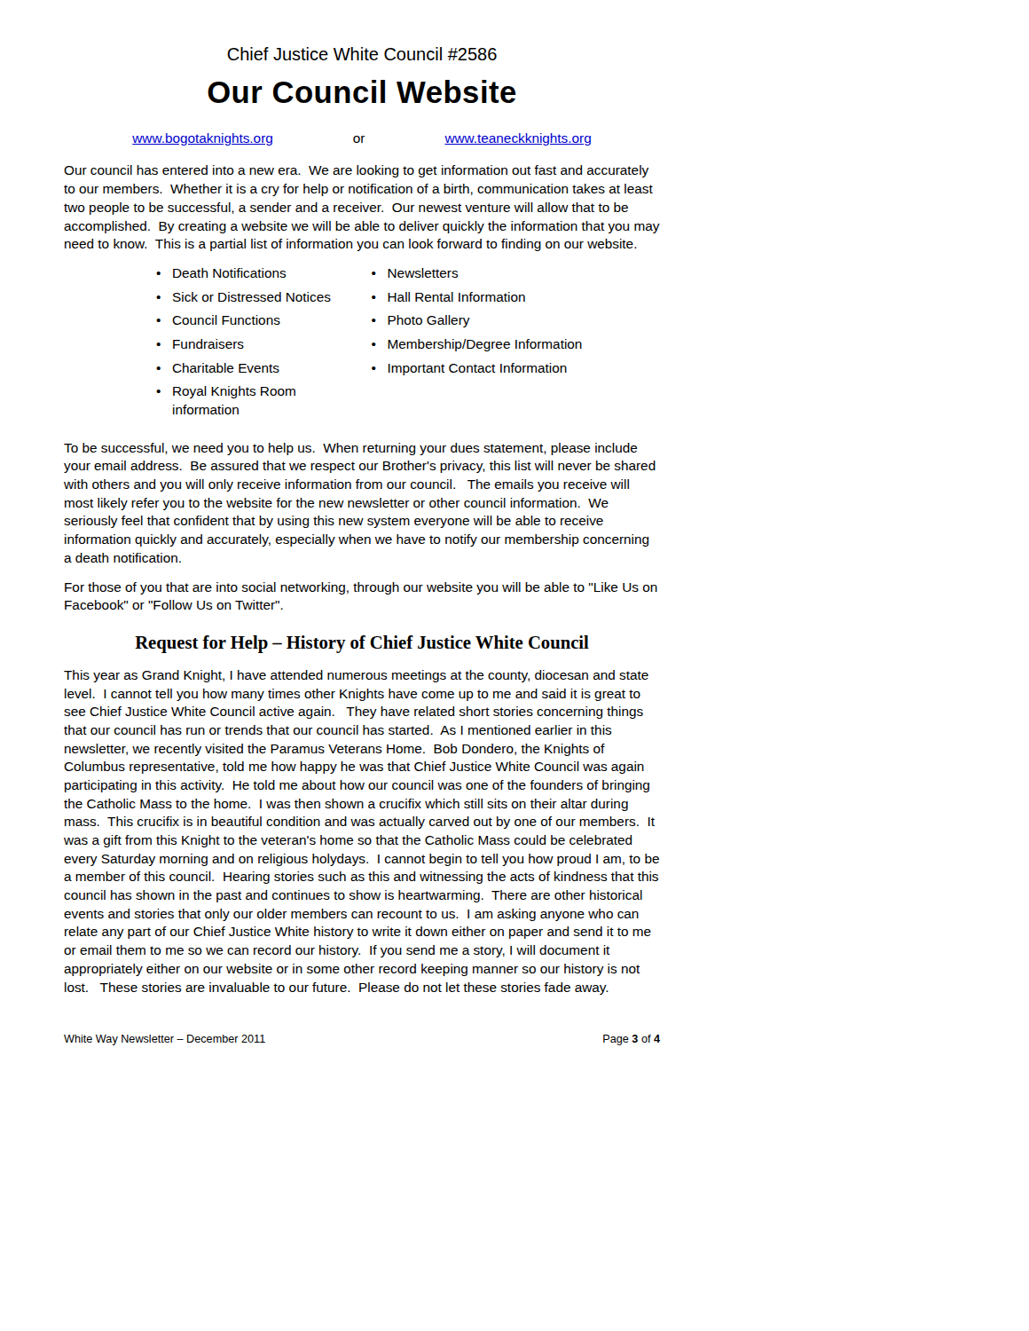Chief Justice White Council #2586
Our Council Website
www.bogotaknights.org or www.teaneckknights.org
Our council has entered into a new era. We are looking to get information out fast and accurately to our members. Whether it is a cry for help or notification of a birth, communication takes at least two people to be successful, a sender and a receiver. Our newest venture will allow that to be accomplished. By creating a website we will be able to deliver quickly the information that you may need to know. This is a partial list of information you can look forward to finding on our website.
Death Notifications
Sick or Distressed Notices
Council Functions
Fundraisers
Charitable Events
Royal Knights Room information
Newsletters
Hall Rental Information
Photo Gallery
Membership/Degree Information
Important Contact Information
To be successful, we need you to help us. When returning your dues statement, please include your email address. Be assured that we respect our Brother's privacy, this list will never be shared with others and you will only receive information from our council. The emails you receive will most likely refer you to the website for the new newsletter or other council information. We seriously feel that confident that by using this new system everyone will be able to receive information quickly and accurately, especially when we have to notify our membership concerning a death notification.
For those of you that are into social networking, through our website you will be able to "Like Us on Facebook" or "Follow Us on Twitter".
Request for Help – History of Chief Justice White Council
This year as Grand Knight, I have attended numerous meetings at the county, diocesan and state level. I cannot tell you how many times other Knights have come up to me and said it is great to see Chief Justice White Council active again. They have related short stories concerning things that our council has run or trends that our council has started. As I mentioned earlier in this newsletter, we recently visited the Paramus Veterans Home. Bob Dondero, the Knights of Columbus representative, told me how happy he was that Chief Justice White Council was again participating in this activity. He told me about how our council was one of the founders of bringing the Catholic Mass to the home. I was then shown a crucifix which still sits on their altar during mass. This crucifix is in beautiful condition and was actually carved out by one of our members. It was a gift from this Knight to the veteran's home so that the Catholic Mass could be celebrated every Saturday morning and on religious holydays. I cannot begin to tell you how proud I am, to be a member of this council. Hearing stories such as this and witnessing the acts of kindness that this council has shown in the past and continues to show is heartwarming. There are other historical events and stories that only our older members can recount to us. I am asking anyone who can relate any part of our Chief Justice White history to write it down either on paper and send it to me or email them to me so we can record our history. If you send me a story, I will document it appropriately either on our website or in some other record keeping manner so our history is not lost. These stories are invaluable to our future. Please do not let these stories fade away.
White Way Newsletter – December 2011
Page 3 of 4